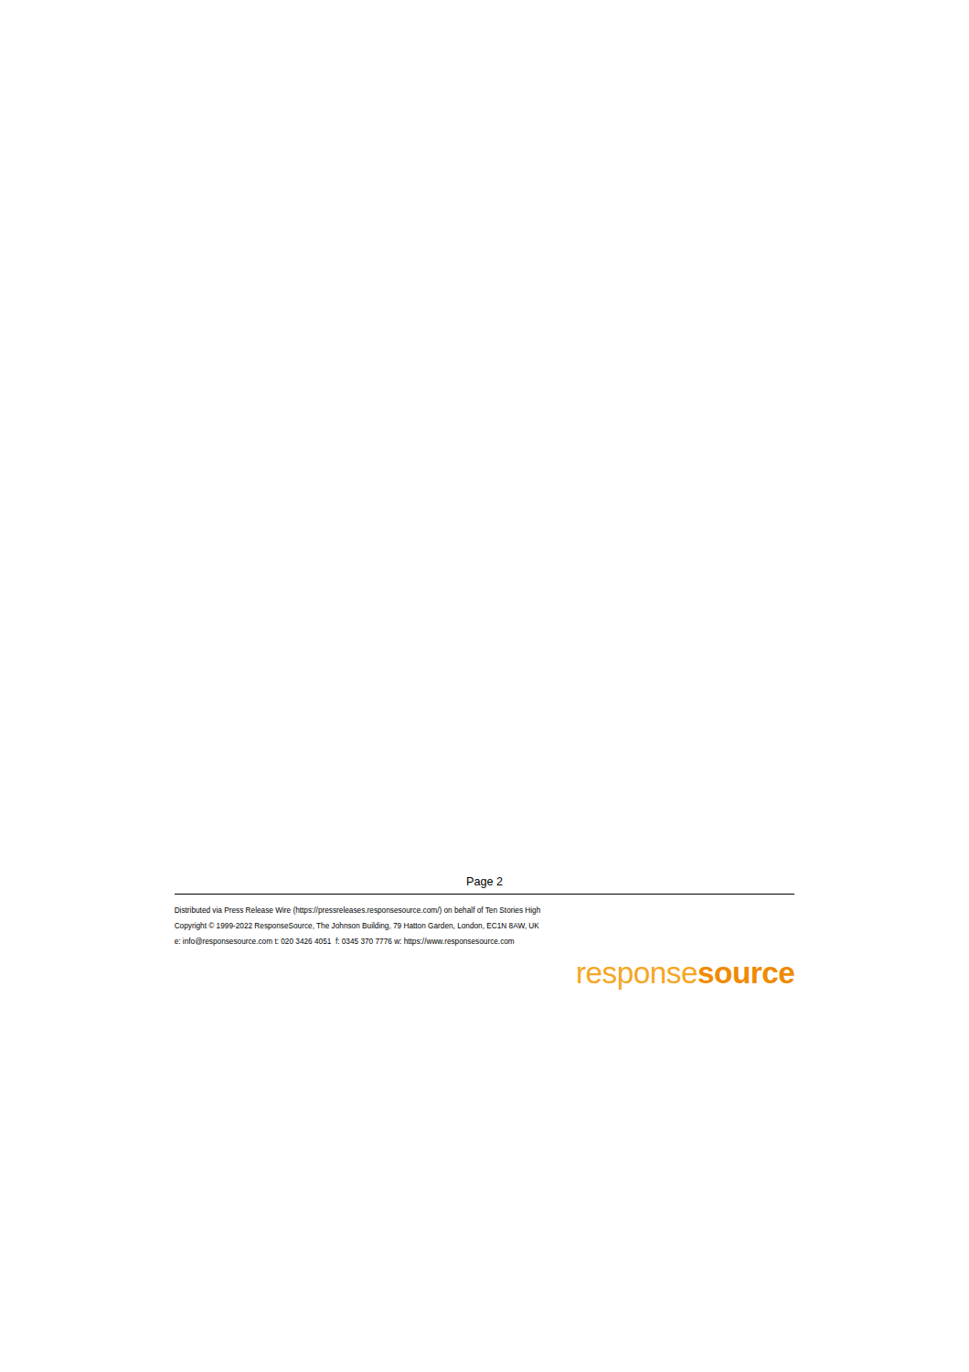Page 2
Distributed via Press Release Wire (https://pressreleases.responsesource.com/) on behalf of Ten Stories High
Copyright © 1999-2022 ResponseSource, The Johnson Building, 79 Hatton Garden, London, EC1N 8AW, UK
e: info@responsesource.com t: 020 3426 4051 f: 0345 370 7776 w: https://www.responsesource.com
response source